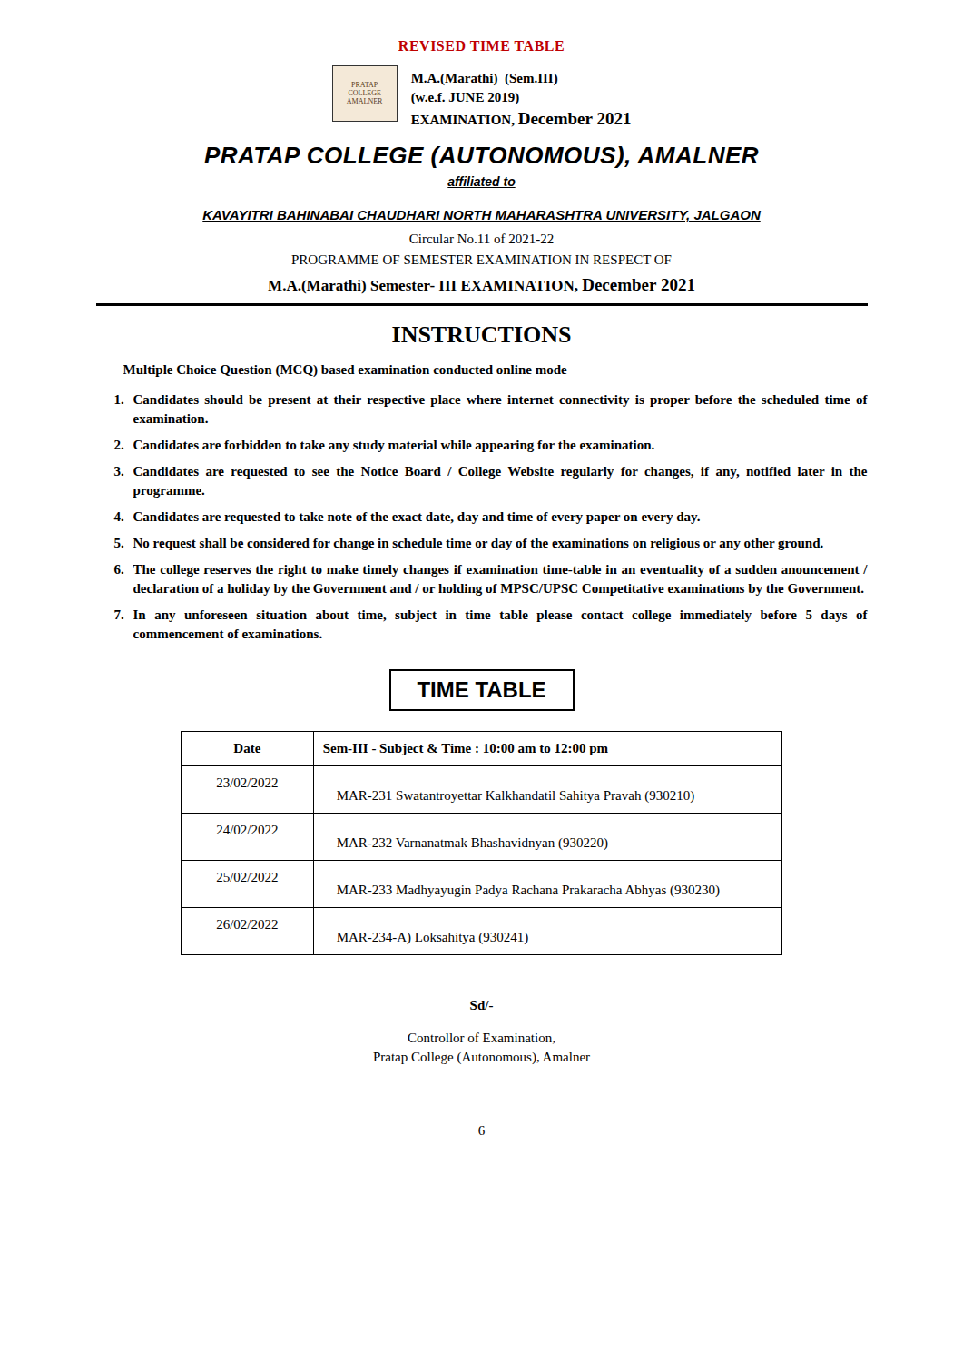REVISED TIME TABLE
PRATAP
COLLEGE
AMALNER
M.A.(Marathi) (Sem.III)
(w.e.f. JUNE 2019)
EXAMINATION, December 2021
PRATAP COLLEGE (AUTONOMOUS), AMALNER
affiliated to
KAVAYITRI BAHINABAI CHAUDHARI NORTH MAHARASHTRA UNIVERSITY, JALGAON
Circular No.11 of 2021-22
PROGRAMME OF SEMESTER EXAMINATION IN RESPECT OF
M.A.(Marathi) Semester- III EXAMINATION, December 2021
INSTRUCTIONS
Multiple Choice Question (MCQ) based examination conducted online mode
Candidates should be present at their respective place where internet connectivity is proper before the scheduled time of examination.
Candidates are forbidden to take any study material while appearing for the examination.
Candidates are requested to see the Notice Board / College Website regularly for changes, if any, notified later in the programme.
Candidates are requested to take note of the exact date, day and time of every paper on every day.
No request shall be considered for change in schedule time or day of the examinations on religious or any other ground.
The college reserves the right to make timely changes if examination time-table in an eventuality of a sudden anouncement / declaration of a holiday by the Government and / or holding of MPSC/UPSC Competitative examinations by the Government.
In any unforeseen situation about time, subject in time table please contact college immediately before 5 days of commencement of examinations.
TIME TABLE
| Date | Sem-III - Subject & Time : 10:00 am to 12:00 pm |
| --- | --- |
| 23/02/2022 | MAR-231 Swatantroyettar Kalkhandatil Sahitya Pravah (930210) |
| 24/02/2022 | MAR-232 Varnanatmak Bhashavidnyan (930220) |
| 25/02/2022 | MAR-233 Madhyayugin Padya Rachana Prakaracha Abhyas (930230) |
| 26/02/2022 | MAR-234-A) Loksahitya (930241) |
Sd/-
Controllor of Examination,
Pratap College (Autonomous), Amalner
6